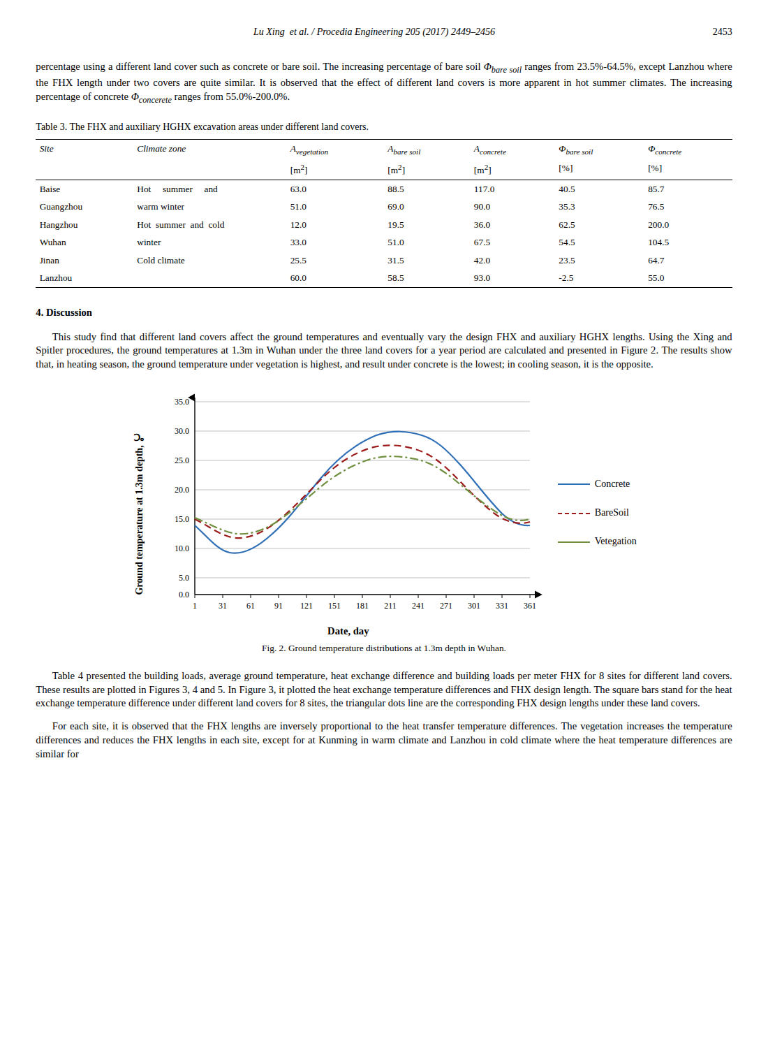Lu Xing et al. / Procedia Engineering 205 (2017) 2449–2456
2453
percentage using a different land cover such as concrete or bare soil. The increasing percentage of bare soil Φbare soil ranges from 23.5%-64.5%, except Lanzhou where the FHX length under two covers are quite similar. It is observed that the effect of different land covers is more apparent in hot summer climates. The increasing percentage of concrete Φconcerete ranges from 55.0%-200.0%.
Table 3. The FHX and auxiliary HGHX excavation areas under different land covers.
| Site | Climate zone | A vegetation | A bare soil | A concrete | Φ bare soil | Φ concrete |
| --- | --- | --- | --- | --- | --- | --- |
| | | [m 2 ] | [m 2 ] | [m 2 ] | [%] | [%] |
| Baise | Hot summer and | 63.0 | 88.5 | 117.0 | 40.5 | 85.7 |
| Guangzhou | warm winter | 51.0 | 69.0 | 90.0 | 35.3 | 76.5 |
| Hangzhou | Hot summer and cold | 12.0 | 19.5 | 36.0 | 62.5 | 200.0 |
| Wuhan | winter | 33.0 | 51.0 | 67.5 | 54.5 | 104.5 |
| Jinan | Cold climate | 25.5 | 31.5 | 42.0 | 23.5 | 64.7 |
| Lanzhou | | 60.0 | 58.5 | 93.0 | -2.5 | 55.0 |
4. Discussion
This study find that different land covers affect the ground temperatures and eventually vary the design FHX and auxiliary HGHX lengths. Using the Xing and Spitler procedures, the ground temperatures at 1.3m in Wuhan under the three land covers for a year period are calculated and presented in Figure 2. The results show that, in heating season, the ground temperature under vegetation is highest, and result under concrete is the lowest; in cooling season, it is the opposite.
Ground temperature at 1.3m depth, ℃
35.0 30.0 25.0 20.0 15.0 10.0 5.0 0.0 1 31 61 91 121 151 181 211 241 271 301 331 361
Date, day
Concrete
BareSoil
Vetegation
Fig. 2. Ground temperature distributions at 1.3m depth in Wuhan.
Table 4 presented the building loads, average ground temperature, heat exchange difference and building loads per meter FHX for 8 sites for different land covers. These results are plotted in Figures 3, 4 and 5. In Figure 3, it plotted the heat exchange temperature differences and FHX design length. The square bars stand for the heat exchange temperature difference under different land covers for 8 sites, the triangular dots line are the corresponding FHX design lengths under these land covers.
For each site, it is observed that the FHX lengths are inversely proportional to the heat transfer temperature differences. The vegetation increases the temperature differences and reduces the FHX lengths in each site, except for at Kunming in warm climate and Lanzhou in cold climate where the heat temperature differences are similar for